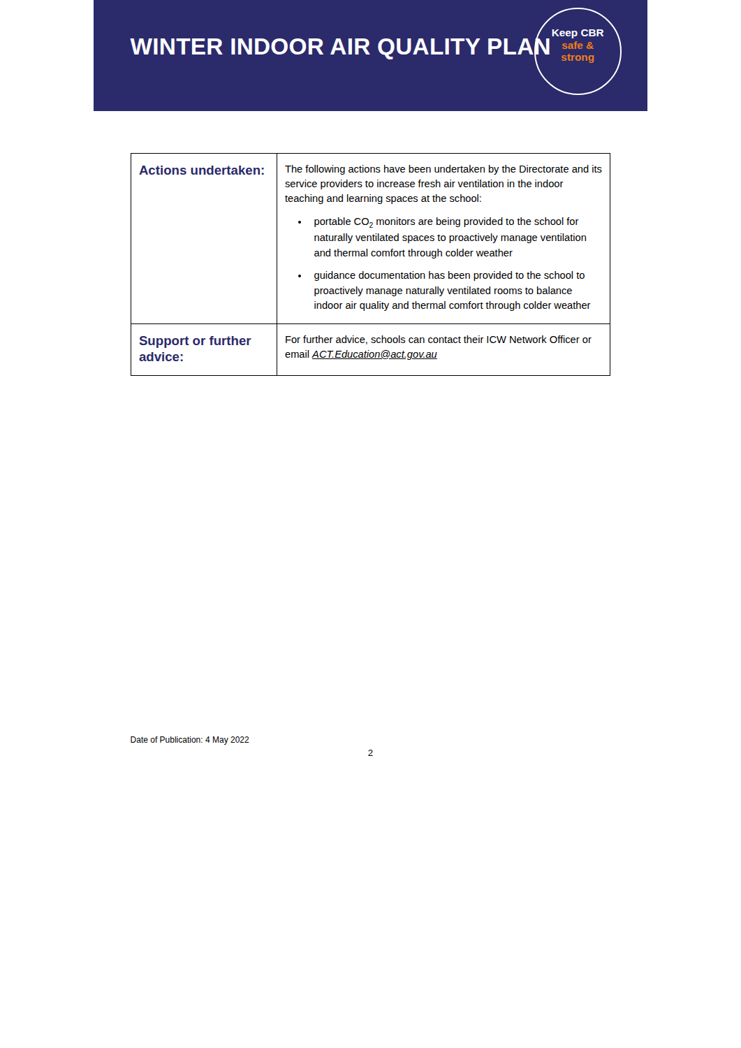WINTER INDOOR AIR QUALITY PLAN
Keep CBR safe & strong
| Actions undertaken: | The following actions have been undertaken by the Directorate and its service providers to increase fresh air ventilation in the indoor teaching and learning spaces at the school: portable CO 2 monitors are being provided to the school for naturally ventilated spaces to proactively manage ventilation and thermal comfort through colder weather guidance documentation has been provided to the school to proactively manage naturally ventilated rooms to balance indoor air quality and thermal comfort through colder weather |
| Support or further advice: | For further advice, schools can contact their ICW Network Officer or email ACT.Education@act.gov.au |
Date of Publication: 4 May 2022
2